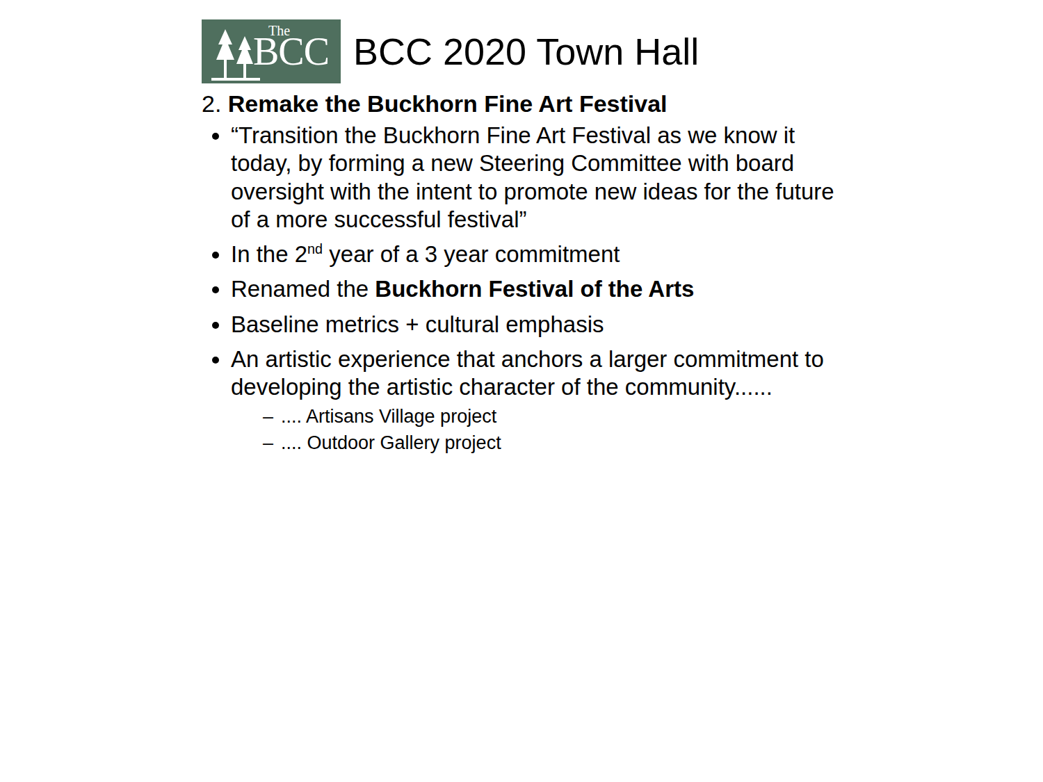The BCC
BCC 2020 Town Hall
2. Remake the Buckhorn Fine Art Festival
“Transition the Buckhorn Fine Art Festival as we know it today, by forming a new Steering Committee with board oversight with the intent to promote new ideas for the future of a more successful festival”
In the 2nd year of a 3 year commitment
Renamed the Buckhorn Festival of the Arts
Baseline metrics + cultural emphasis
An artistic experience that anchors a larger commitment to developing the artistic character of the community......
.... Artisans Village project
.... Outdoor Gallery project